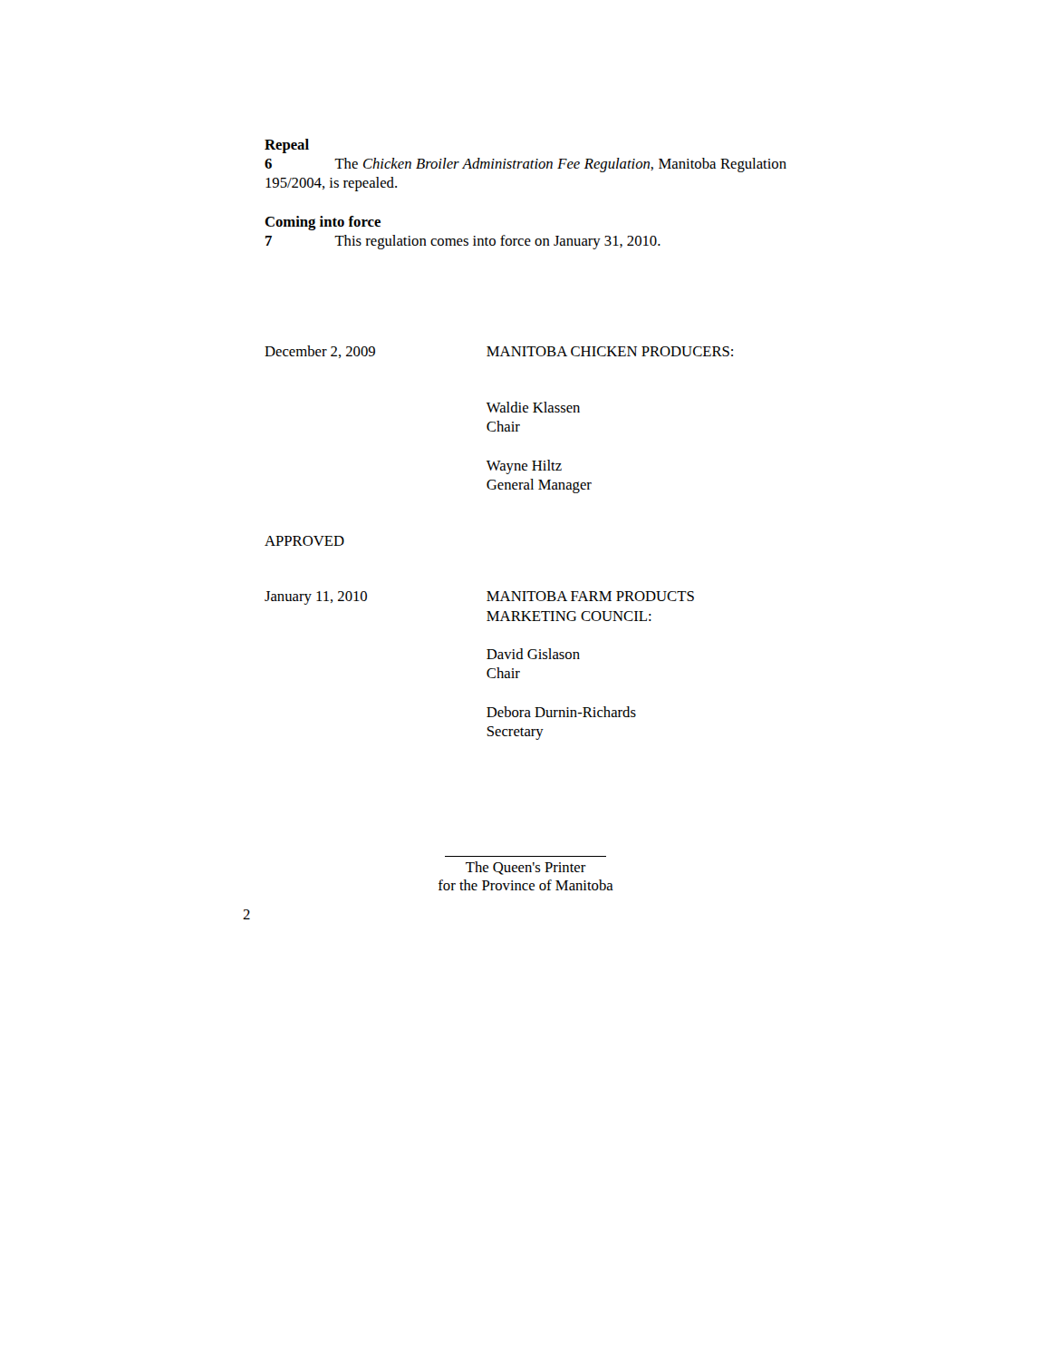Repeal
6 The Chicken Broiler Administration Fee Regulation, Manitoba Regulation 195/2004, is repealed.
Coming into force
7 This regulation comes into force on January 31, 2010.
December 2, 2009
MANITOBA CHICKEN PRODUCERS:
Waldie Klassen
Chair
Wayne Hiltz
General Manager
APPROVED
January 11, 2010
MANITOBA FARM PRODUCTS
MARKETING COUNCIL:
David Gislason
Chair
Debora Durnin-Richards
Secretary
The Queen's Printer
for the Province of Manitoba
2